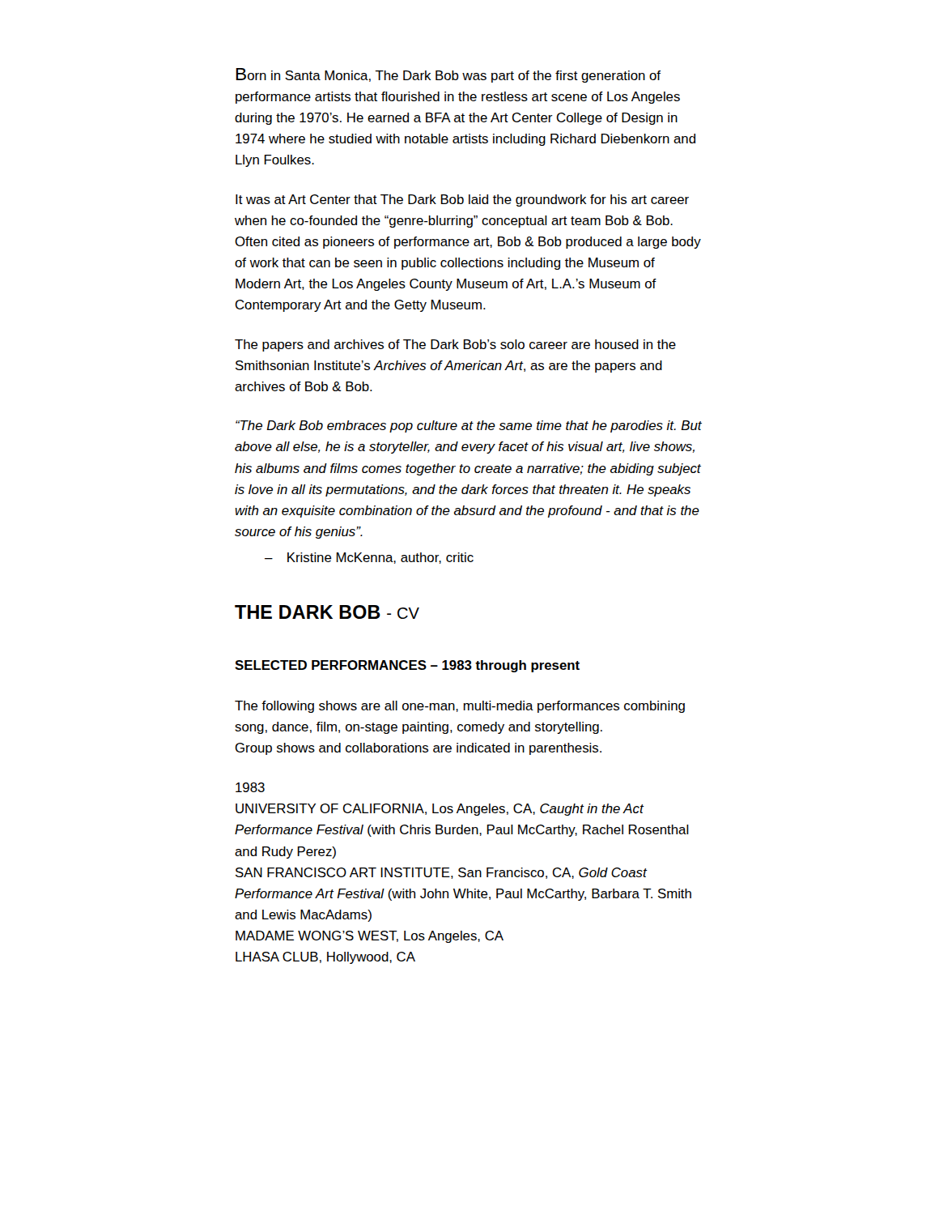Born in Santa Monica, The Dark Bob was part of the first generation of performance artists that flourished in the restless art scene of Los Angeles during the 1970’s. He earned a BFA at the Art Center College of Design in 1974 where he studied with notable artists including Richard Diebenkorn and Llyn Foulkes.
It was at Art Center that The Dark Bob laid the groundwork for his art career when he co-founded the “genre-blurring” conceptual art team Bob & Bob. Often cited as pioneers of performance art, Bob & Bob produced a large body of work that can be seen in public collections including the Museum of Modern Art, the Los Angeles County Museum of Art, L.A.’s Museum of Contemporary Art and the Getty Museum.
The papers and archives of The Dark Bob’s solo career are housed in the Smithsonian Institute’s Archives of American Art, as are the papers and archives of Bob & Bob.
“The Dark Bob embraces pop culture at the same time that he parodies it. But above all else, he is a storyteller, and every facet of his visual art, live shows, his albums and films comes together to create a narrative; the abiding subject is love in all its permutations, and the dark forces that threaten it. He speaks with an exquisite combination of the absurd and the profound - and that is the source of his genius”.
Kristine McKenna, author, critic
THE DARK BOB - CV
SELECTED PERFORMANCES – 1983 through present
The following shows are all one-man, multi-media performances combining song, dance, film, on-stage painting, comedy and storytelling. Group shows and collaborations are indicated in parenthesis.
1983 UNIVERSITY OF CALIFORNIA, Los Angeles, CA, Caught in the Act Performance Festival (with Chris Burden, Paul McCarthy, Rachel Rosenthal and Rudy Perez) SAN FRANCISCO ART INSTITUTE, San Francisco, CA, Gold Coast Performance Art Festival (with John White, Paul McCarthy, Barbara T. Smith and Lewis MacAdams) MADAME WONG’S WEST, Los Angeles, CA LHASA CLUB, Hollywood, CA